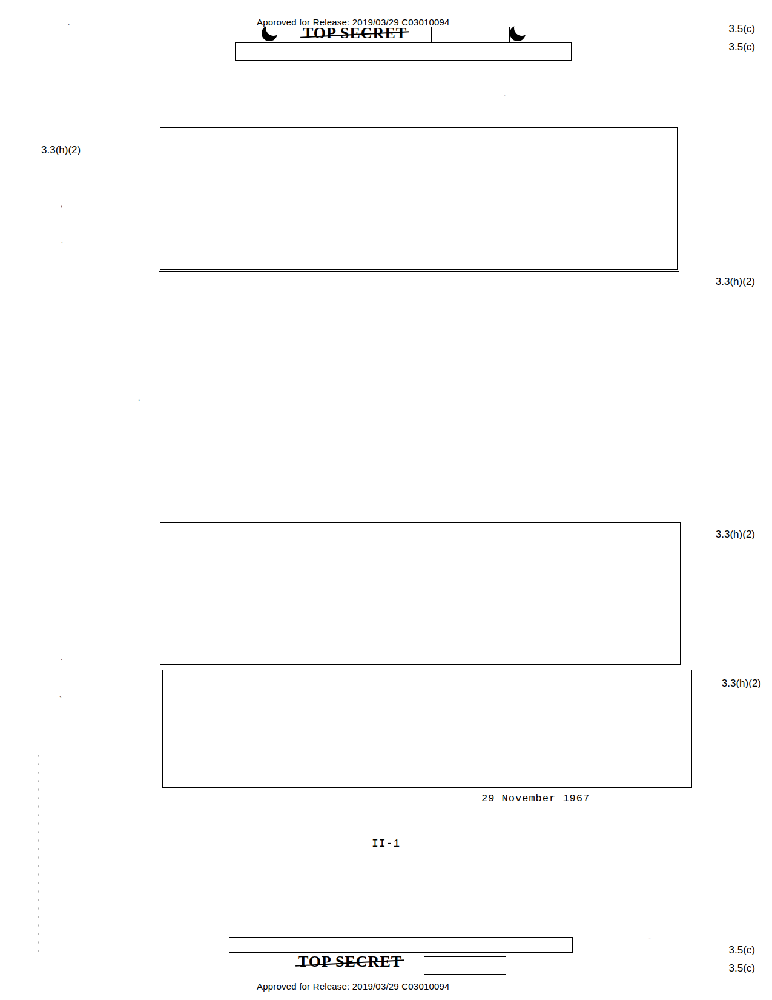Approved for Release: 2019/03/29 C03010094
TOP SECRET
3.5(c)
3.5(c)
3.3(h)(2)
3.3(h)(2)
3.3(h)(2)
3.3(h)(2)
29 November 1967
II-1
TOP SECRET
3.5(c)
3.5(c)
Approved for Release: 2019/03/29 C03010094
.
,
`
.
`
.
.
-